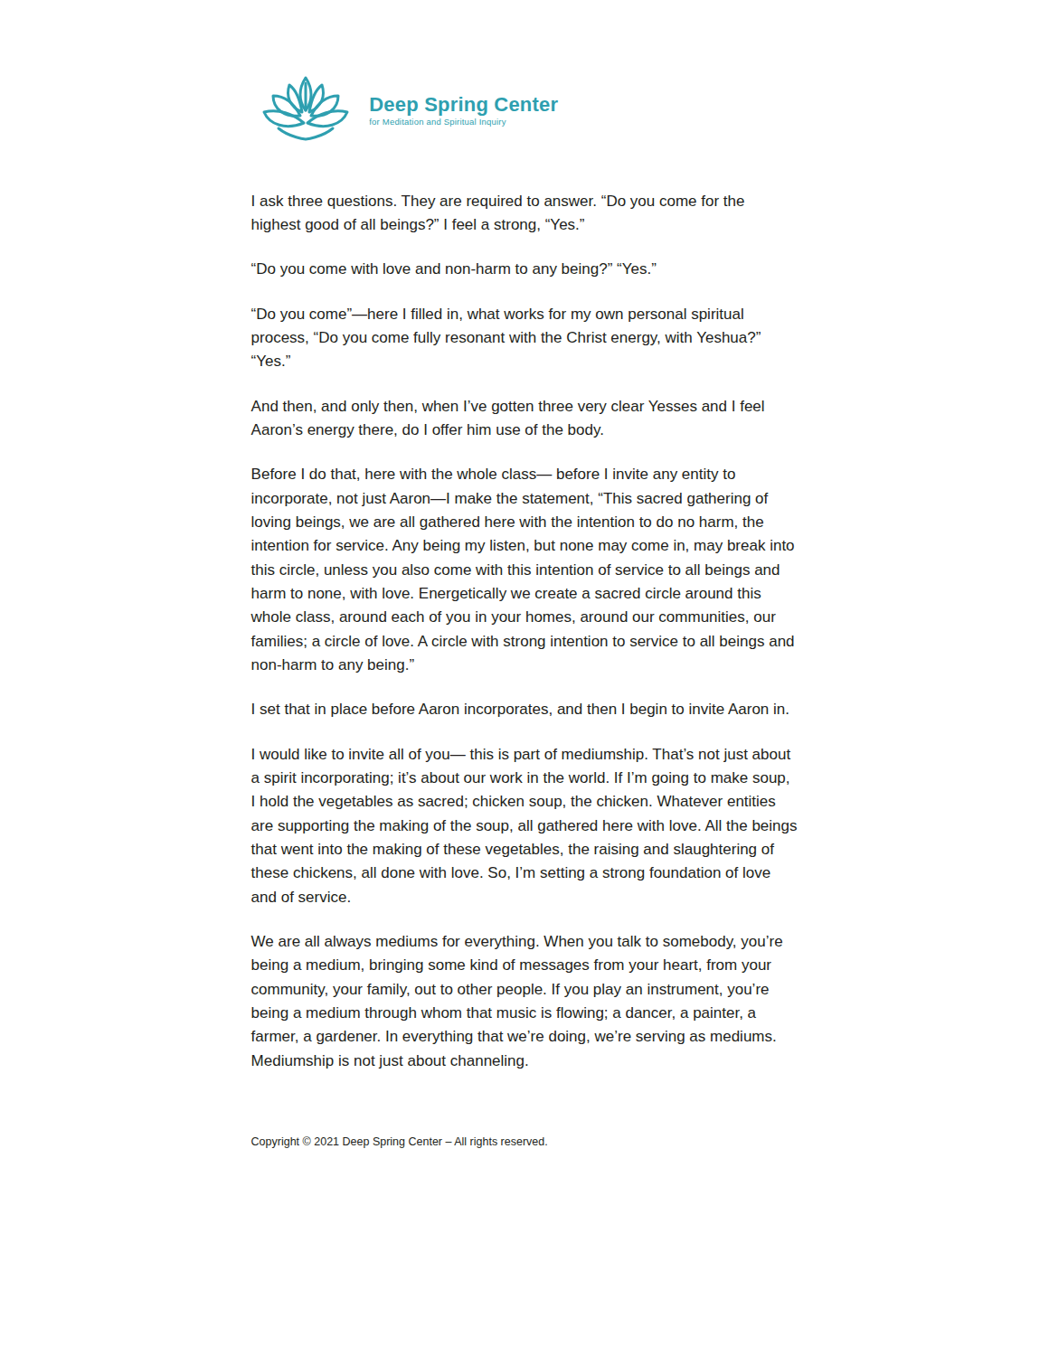Deep Spring Center for Meditation and Spiritual Inquiry
I ask three questions. They are required to answer. “Do you come for the highest good of all beings?” I feel a strong, “Yes.”
“Do you come with love and non-harm to any being?” “Yes.”
“Do you come”—here I filled in, what works for my own personal spiritual process, “Do you come fully resonant with the Christ energy, with Yeshua?” “Yes.”
And then, and only then, when I’ve gotten three very clear Yesses and I feel Aaron’s energy there, do I offer him use of the body.
Before I do that, here with the whole class— before I invite any entity to incorporate, not just Aaron—I make the statement, “This sacred gathering of loving beings, we are all gathered here with the intention to do no harm, the intention for service. Any being my listen, but none may come in, may break into this circle, unless you also come with this intention of service to all beings and harm to none, with love. Energetically we create a sacred circle around this whole class, around each of you in your homes, around our communities, our families; a circle of love. A circle with strong intention to service to all beings and non-harm to any being.”
I set that in place before Aaron incorporates, and then I begin to invite Aaron in.
I would like to invite all of you— this is part of mediumship. That’s not just about a spirit incorporating; it’s about our work in the world. If I’m going to make soup, I hold the vegetables as sacred; chicken soup, the chicken. Whatever entities are supporting the making of the soup, all gathered here with love. All the beings that went into the making of these vegetables, the raising and slaughtering of these chickens, all done with love. So, I’m setting a strong foundation of love and of service.
We are all always mediums for everything. When you talk to somebody, you’re being a medium, bringing some kind of messages from your heart, from your community, your family, out to other people. If you play an instrument, you’re being a medium through whom that music is flowing; a dancer, a painter, a farmer, a gardener. In everything that we’re doing, we’re serving as mediums. Mediumship is not just about channeling.
Copyright © 2021 Deep Spring Center – All rights reserved.